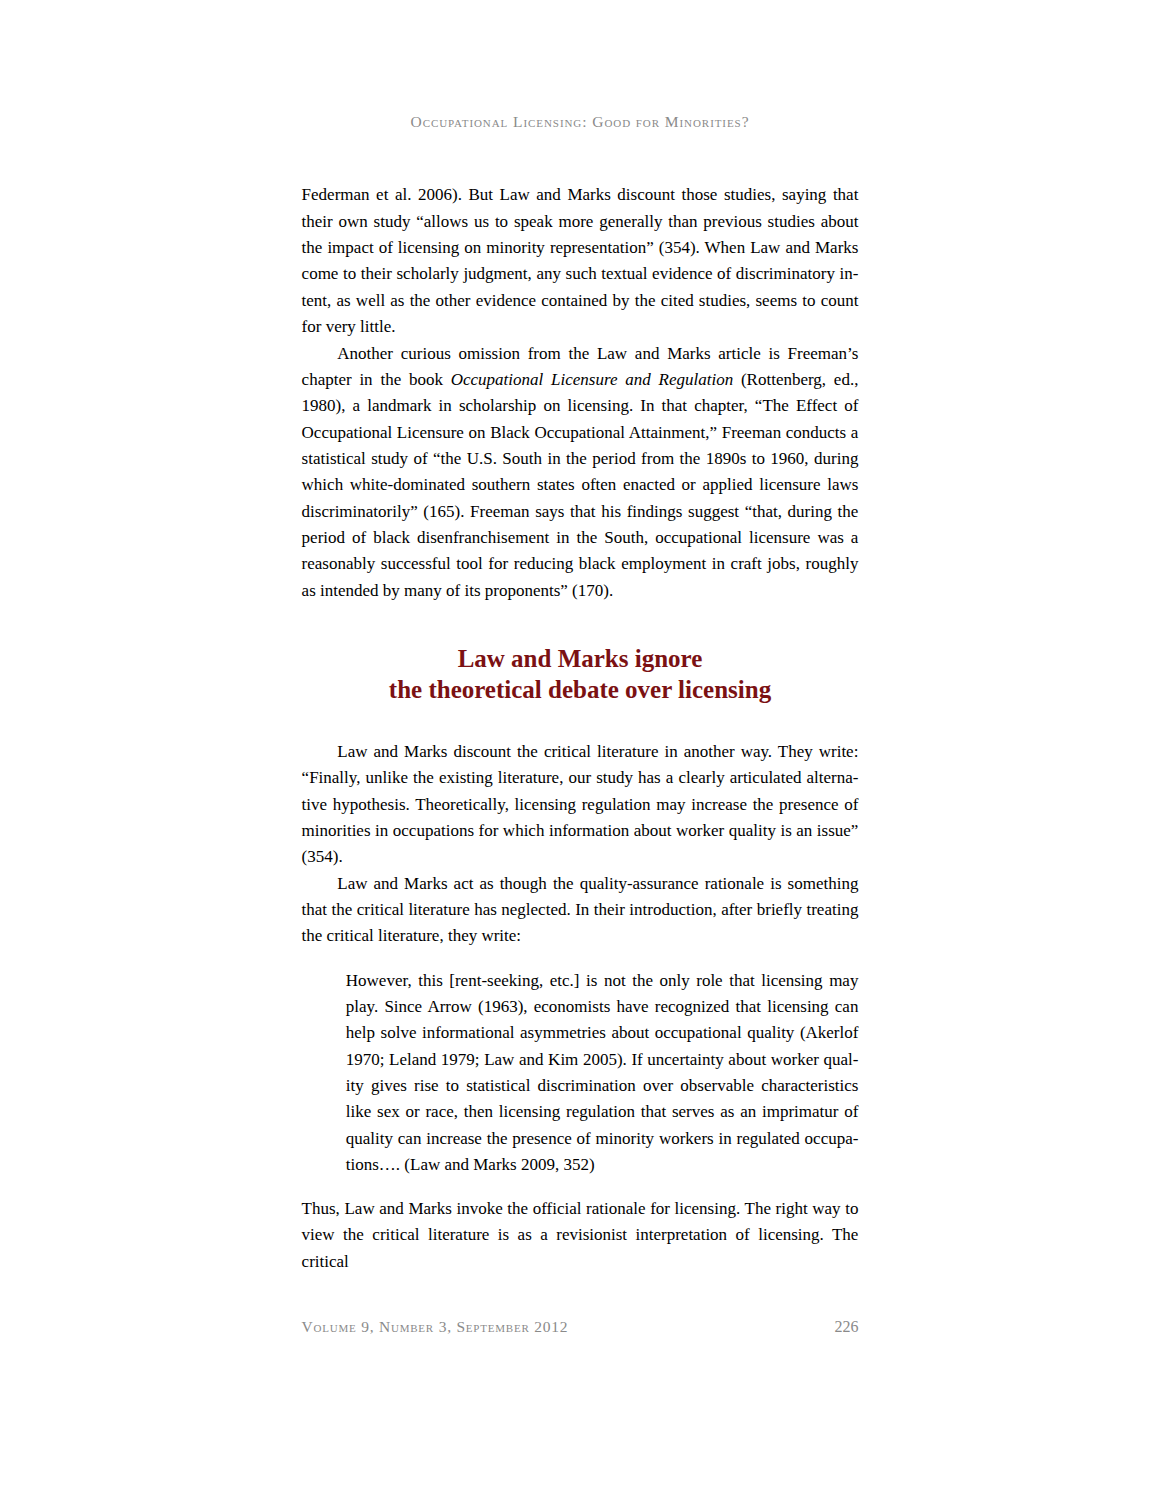Occupational Licensing: Good for Minorities?
Federman et al. 2006). But Law and Marks discount those studies, saying that their own study “allows us to speak more generally than previous studies about the impact of licensing on minority representation” (354). When Law and Marks come to their scholarly judgment, any such textual evidence of discriminatory intent, as well as the other evidence contained by the cited studies, seems to count for very little.
Another curious omission from the Law and Marks article is Freeman’s chapter in the book Occupational Licensure and Regulation (Rottenberg, ed., 1980), a landmark in scholarship on licensing. In that chapter, “The Effect of Occupational Licensure on Black Occupational Attainment,” Freeman conducts a statistical study of “the U.S. South in the period from the 1890s to 1960, during which white-dominated southern states often enacted or applied licensure laws discriminatorily” (165). Freeman says that his findings suggest “that, during the period of black disenfranchisement in the South, occupational licensure was a reasonably successful tool for reducing black employment in craft jobs, roughly as intended by many of its proponents” (170).
Law and Marks ignore
the theoretical debate over licensing
Law and Marks discount the critical literature in another way. They write: “Finally, unlike the existing literature, our study has a clearly articulated alternative hypothesis. Theoretically, licensing regulation may increase the presence of minorities in occupations for which information about worker quality is an issue” (354).
Law and Marks act as though the quality-assurance rationale is something that the critical literature has neglected. In their introduction, after briefly treating the critical literature, they write:
However, this [rent-seeking, etc.] is not the only role that licensing may play. Since Arrow (1963), economists have recognized that licensing can help solve informational asymmetries about occupational quality (Akerlof 1970; Leland 1979; Law and Kim 2005). If uncertainty about worker quality gives rise to statistical discrimination over observable characteristics like sex or race, then licensing regulation that serves as an imprimatur of quality can increase the presence of minority workers in regulated occupations…. (Law and Marks 2009, 352)
Thus, Law and Marks invoke the official rationale for licensing. The right way to view the critical literature is as a revisionist interpretation of licensing. The critical
Volume 9, Number 3, September 2012 226